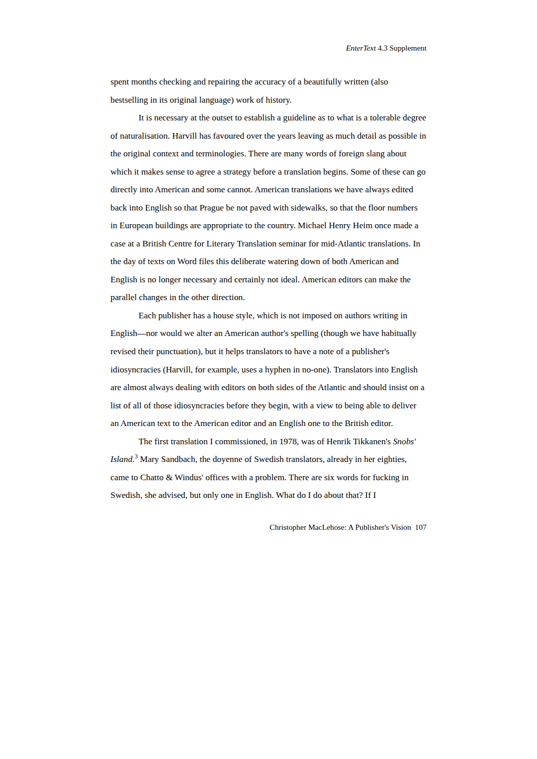EnterText 4.3 Supplement
spent months checking and repairing the accuracy of a beautifully written (also bestselling in its original language) work of history.
It is necessary at the outset to establish a guideline as to what is a tolerable degree of naturalisation. Harvill has favoured over the years leaving as much detail as possible in the original context and terminologies. There are many words of foreign slang about which it makes sense to agree a strategy before a translation begins. Some of these can go directly into American and some cannot. American translations we have always edited back into English so that Prague be not paved with sidewalks, so that the floor numbers in European buildings are appropriate to the country. Michael Henry Heim once made a case at a British Centre for Literary Translation seminar for mid-Atlantic translations. In the day of texts on Word files this deliberate watering down of both American and English is no longer necessary and certainly not ideal. American editors can make the parallel changes in the other direction.
Each publisher has a house style, which is not imposed on authors writing in English—nor would we alter an American author's spelling (though we have habitually revised their punctuation), but it helps translators to have a note of a publisher's idiosyncracies (Harvill, for example, uses a hyphen in no-one). Translators into English are almost always dealing with editors on both sides of the Atlantic and should insist on a list of all of those idiosyncracies before they begin, with a view to being able to deliver an American text to the American editor and an English one to the British editor.
The first translation I commissioned, in 1978, was of Henrik Tikkanen's Snobs' Island.3 Mary Sandbach, the doyenne of Swedish translators, already in her eighties, came to Chatto & Windus' offices with a problem. There are six words for fucking in Swedish, she advised, but only one in English. What do I do about that? If I
Christopher MacLehose: A Publisher's Vision 107